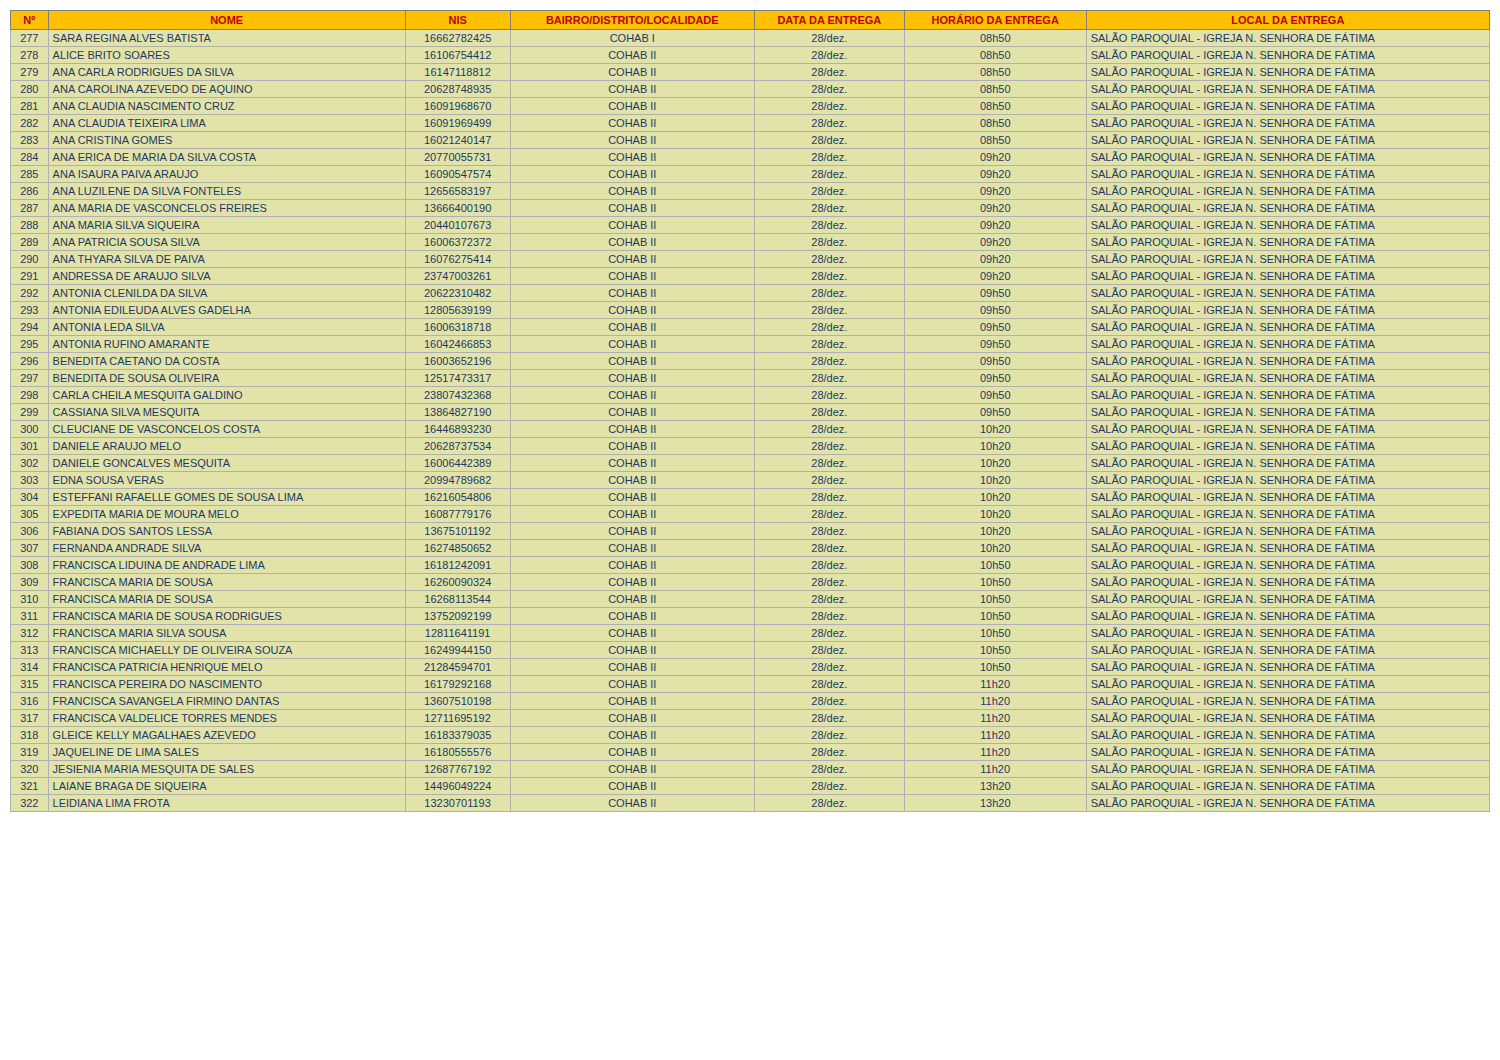| Nº | NOME | NIS | BAIRRO/DISTRITO/LOCALIDADE | DATA DA ENTREGA | HORÁRIO DA ENTREGA | LOCAL DA ENTREGA |
| --- | --- | --- | --- | --- | --- | --- |
| 277 | SARA REGINA ALVES BATISTA | 16662782425 | COHAB I | 28/dez. | 08h50 | SALÃO PAROQUIAL - IGREJA N. SENHORA DE FÁTIMA |
| 278 | ALICE BRITO SOARES | 16106754412 | COHAB II | 28/dez. | 08h50 | SALÃO PAROQUIAL - IGREJA N. SENHORA DE FÁTIMA |
| 279 | ANA CARLA RODRIGUES DA SILVA | 16147118812 | COHAB II | 28/dez. | 08h50 | SALÃO PAROQUIAL - IGREJA N. SENHORA DE FÁTIMA |
| 280 | ANA CAROLINA AZEVEDO DE AQUINO | 20628748935 | COHAB II | 28/dez. | 08h50 | SALÃO PAROQUIAL - IGREJA N. SENHORA DE FÁTIMA |
| 281 | ANA CLAUDIA NASCIMENTO CRUZ | 16091968670 | COHAB II | 28/dez. | 08h50 | SALÃO PAROQUIAL - IGREJA N. SENHORA DE FÁTIMA |
| 282 | ANA CLAUDIA TEIXEIRA LIMA | 16091969499 | COHAB II | 28/dez. | 08h50 | SALÃO PAROQUIAL - IGREJA N. SENHORA DE FÁTIMA |
| 283 | ANA CRISTINA GOMES | 16021240147 | COHAB II | 28/dez. | 08h50 | SALÃO PAROQUIAL - IGREJA N. SENHORA DE FÁTIMA |
| 284 | ANA ERICA DE MARIA DA SILVA COSTA | 20770055731 | COHAB II | 28/dez. | 09h20 | SALÃO PAROQUIAL - IGREJA N. SENHORA DE FÁTIMA |
| 285 | ANA ISAURA PAIVA ARAUJO | 16090547574 | COHAB II | 28/dez. | 09h20 | SALÃO PAROQUIAL - IGREJA N. SENHORA DE FÁTIMA |
| 286 | ANA LUZILENE DA SILVA FONTELES | 12656583197 | COHAB II | 28/dez. | 09h20 | SALÃO PAROQUIAL - IGREJA N. SENHORA DE FÁTIMA |
| 287 | ANA MARIA DE VASCONCELOS FREIRES | 13666400190 | COHAB II | 28/dez. | 09h20 | SALÃO PAROQUIAL - IGREJA N. SENHORA DE FÁTIMA |
| 288 | ANA MARIA SILVA SIQUEIRA | 20440107673 | COHAB II | 28/dez. | 09h20 | SALÃO PAROQUIAL - IGREJA N. SENHORA DE FÁTIMA |
| 289 | ANA PATRICIA SOUSA SILVA | 16006372372 | COHAB II | 28/dez. | 09h20 | SALÃO PAROQUIAL - IGREJA N. SENHORA DE FÁTIMA |
| 290 | ANA THYARA SILVA DE PAIVA | 16076275414 | COHAB II | 28/dez. | 09h20 | SALÃO PAROQUIAL - IGREJA N. SENHORA DE FÁTIMA |
| 291 | ANDRESSA DE ARAUJO SILVA | 23747003261 | COHAB II | 28/dez. | 09h20 | SALÃO PAROQUIAL - IGREJA N. SENHORA DE FÁTIMA |
| 292 | ANTONIA CLENILDA DA SILVA | 20622310482 | COHAB II | 28/dez. | 09h50 | SALÃO PAROQUIAL - IGREJA N. SENHORA DE FÁTIMA |
| 293 | ANTONIA EDILEUDA ALVES GADELHA | 12805639199 | COHAB II | 28/dez. | 09h50 | SALÃO PAROQUIAL - IGREJA N. SENHORA DE FÁTIMA |
| 294 | ANTONIA LEDA SILVA | 16006318718 | COHAB II | 28/dez. | 09h50 | SALÃO PAROQUIAL - IGREJA N. SENHORA DE FÁTIMA |
| 295 | ANTONIA RUFINO AMARANTE | 16042466853 | COHAB II | 28/dez. | 09h50 | SALÃO PAROQUIAL - IGREJA N. SENHORA DE FÁTIMA |
| 296 | BENEDITA CAETANO DA COSTA | 16003652196 | COHAB II | 28/dez. | 09h50 | SALÃO PAROQUIAL - IGREJA N. SENHORA DE FÁTIMA |
| 297 | BENEDITA DE SOUSA OLIVEIRA | 12517473317 | COHAB II | 28/dez. | 09h50 | SALÃO PAROQUIAL - IGREJA N. SENHORA DE FÁTIMA |
| 298 | CARLA CHEILA MESQUITA GALDINO | 23807432368 | COHAB II | 28/dez. | 09h50 | SALÃO PAROQUIAL - IGREJA N. SENHORA DE FÁTIMA |
| 299 | CASSIANA SILVA MESQUITA | 13864827190 | COHAB II | 28/dez. | 09h50 | SALÃO PAROQUIAL - IGREJA N. SENHORA DE FÁTIMA |
| 300 | CLEUCIANE DE VASCONCELOS COSTA | 16446893230 | COHAB II | 28/dez. | 10h20 | SALÃO PAROQUIAL - IGREJA N. SENHORA DE FÁTIMA |
| 301 | DANIELE ARAUJO MELO | 20628737534 | COHAB II | 28/dez. | 10h20 | SALÃO PAROQUIAL - IGREJA N. SENHORA DE FÁTIMA |
| 302 | DANIELE GONCALVES MESQUITA | 16006442389 | COHAB II | 28/dez. | 10h20 | SALÃO PAROQUIAL - IGREJA N. SENHORA DE FÁTIMA |
| 303 | EDNA SOUSA VERAS | 20994789682 | COHAB II | 28/dez. | 10h20 | SALÃO PAROQUIAL - IGREJA N. SENHORA DE FÁTIMA |
| 304 | ESTEFFANI RAFAELLE GOMES DE SOUSA LIMA | 16216054806 | COHAB II | 28/dez. | 10h20 | SALÃO PAROQUIAL - IGREJA N. SENHORA DE FÁTIMA |
| 305 | EXPEDITA MARIA DE MOURA MELO | 16087779176 | COHAB II | 28/dez. | 10h20 | SALÃO PAROQUIAL - IGREJA N. SENHORA DE FÁTIMA |
| 306 | FABIANA DOS SANTOS LESSA | 13675101192 | COHAB II | 28/dez. | 10h20 | SALÃO PAROQUIAL - IGREJA N. SENHORA DE FÁTIMA |
| 307 | FERNANDA ANDRADE SILVA | 16274850652 | COHAB II | 28/dez. | 10h20 | SALÃO PAROQUIAL - IGREJA N. SENHORA DE FÁTIMA |
| 308 | FRANCISCA LIDUINA DE ANDRADE LIMA | 16181242091 | COHAB II | 28/dez. | 10h50 | SALÃO PAROQUIAL - IGREJA N. SENHORA DE FÁTIMA |
| 309 | FRANCISCA MARIA DE SOUSA | 16260090324 | COHAB II | 28/dez. | 10h50 | SALÃO PAROQUIAL - IGREJA N. SENHORA DE FÁTIMA |
| 310 | FRANCISCA MARIA DE SOUSA | 16268113544 | COHAB II | 28/dez. | 10h50 | SALÃO PAROQUIAL - IGREJA N. SENHORA DE FÁTIMA |
| 311 | FRANCISCA MARIA DE SOUSA RODRIGUES | 13752092199 | COHAB II | 28/dez. | 10h50 | SALÃO PAROQUIAL - IGREJA N. SENHORA DE FÁTIMA |
| 312 | FRANCISCA MARIA SILVA SOUSA | 12811641191 | COHAB II | 28/dez. | 10h50 | SALÃO PAROQUIAL - IGREJA N. SENHORA DE FÁTIMA |
| 313 | FRANCISCA MICHAELLY DE OLIVEIRA SOUZA | 16249944150 | COHAB II | 28/dez. | 10h50 | SALÃO PAROQUIAL - IGREJA N. SENHORA DE FÁTIMA |
| 314 | FRANCISCA PATRICIA HENRIQUE MELO | 21284594701 | COHAB II | 28/dez. | 10h50 | SALÃO PAROQUIAL - IGREJA N. SENHORA DE FÁTIMA |
| 315 | FRANCISCA PEREIRA DO NASCIMENTO | 16179292168 | COHAB II | 28/dez. | 11h20 | SALÃO PAROQUIAL - IGREJA N. SENHORA DE FÁTIMA |
| 316 | FRANCISCA SAVANGELA FIRMINO DANTAS | 13607510198 | COHAB II | 28/dez. | 11h20 | SALÃO PAROQUIAL - IGREJA N. SENHORA DE FÁTIMA |
| 317 | FRANCISCA VALDELICE TORRES MENDES | 12711695192 | COHAB II | 28/dez. | 11h20 | SALÃO PAROQUIAL - IGREJA N. SENHORA DE FÁTIMA |
| 318 | GLEICE KELLY MAGALHAES AZEVEDO | 16183379035 | COHAB II | 28/dez. | 11h20 | SALÃO PAROQUIAL - IGREJA N. SENHORA DE FÁTIMA |
| 319 | JAQUELINE DE LIMA SALES | 16180555576 | COHAB II | 28/dez. | 11h20 | SALÃO PAROQUIAL - IGREJA N. SENHORA DE FÁTIMA |
| 320 | JESIENIA MARIA MESQUITA DE SALES | 12687767192 | COHAB II | 28/dez. | 11h20 | SALÃO PAROQUIAL - IGREJA N. SENHORA DE FÁTIMA |
| 321 | LAIANE BRAGA DE SIQUEIRA | 14496049224 | COHAB II | 28/dez. | 13h20 | SALÃO PAROQUIAL - IGREJA N. SENHORA DE FÁTIMA |
| 322 | LEIDIANA LIMA FROTA | 13230701193 | COHAB II | 28/dez. | 13h20 | SALÃO PAROQUIAL - IGREJA N. SENHORA DE FÁTIMA |